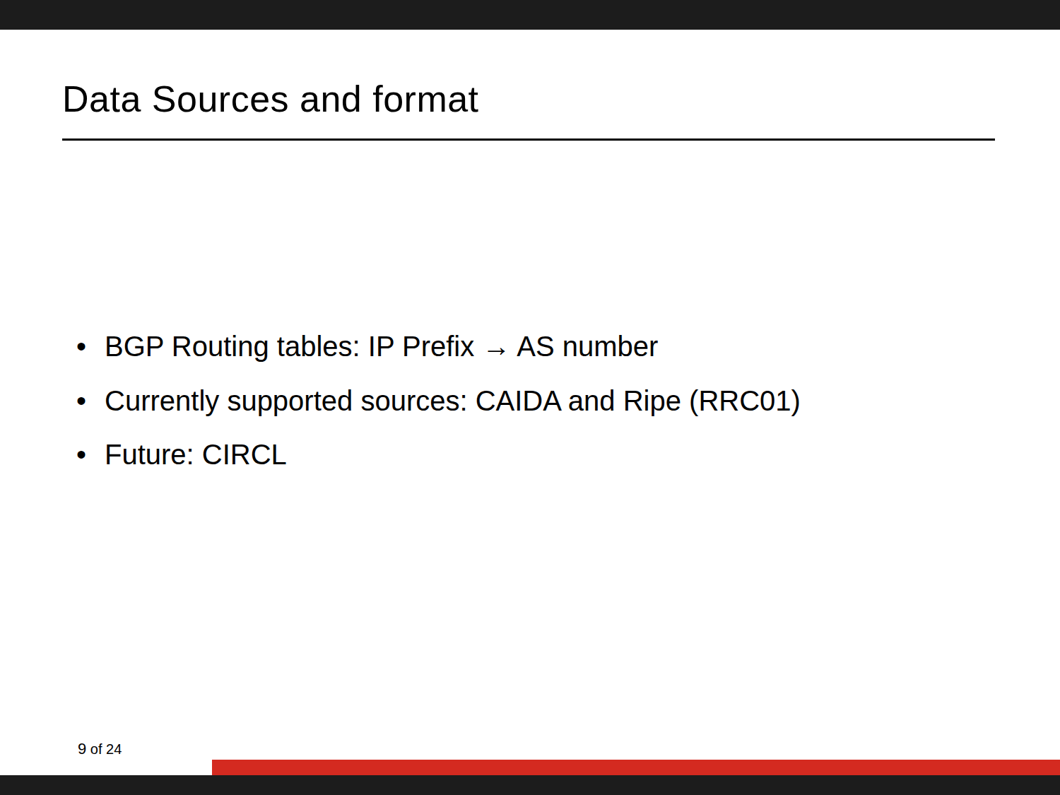Data Sources and format
BGP Routing tables: IP Prefix → AS number
Currently supported sources: CAIDA and Ripe (RRC01)
Future: CIRCL
9 of 24